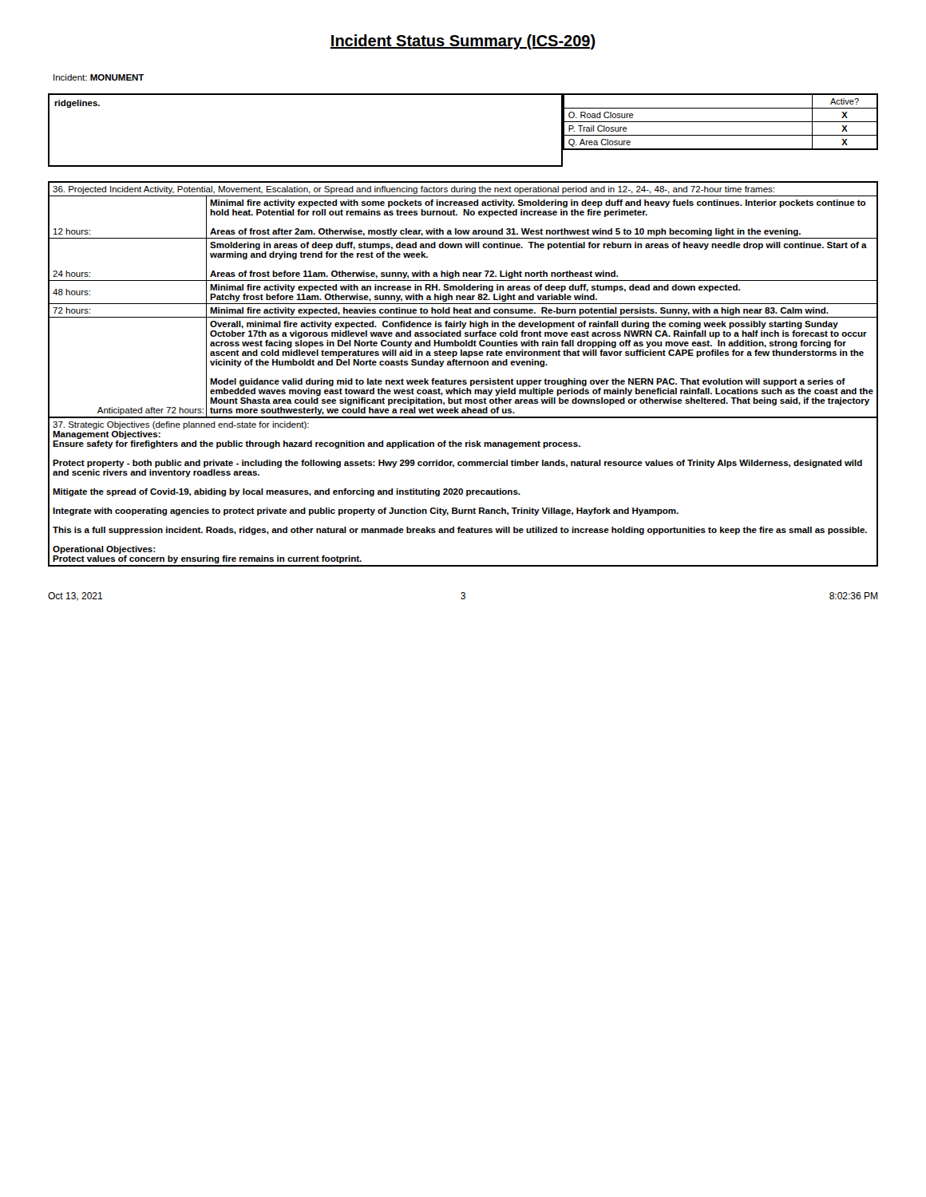Incident Status Summary (ICS-209)
Incident: MONUMENT
| ridgelines. | / / Active? / / O. Road Closure / X / / P. Trail Closure / X / / Q. Area Closure / X / |
| 36. Projected Incident Activity, Potential, Movement, Escalation, or Spread and influencing factors during the next operational period and in 12-, 24-, 48-, and 72-hour time frames: |
| 12 hours: | Minimal fire activity expected with some pockets of increased activity. Smoldering in deep duff and heavy fuels continues. Interior pockets continue to hold heat. Potential for roll out remains as trees burnout. No expected increase in the fire perimeter. Areas of frost after 2am. Otherwise, mostly clear, with a low around 31. West northwest wind 5 to 10 mph becoming light in the evening. |
| 24 hours: | Smoldering in areas of deep duff, stumps, dead and down will continue. The potential for reburn in areas of heavy needle drop will continue. Start of a warming and drying trend for the rest of the week. Areas of frost before 11am. Otherwise, sunny, with a high near 72. Light north northeast wind. |
| 48 hours: | Minimal fire activity expected with an increase in RH. Smoldering in areas of deep duff, stumps, dead and down expected. Patchy frost before 11am. Otherwise, sunny, with a high near 82. Light and variable wind. |
| 72 hours: | Minimal fire activity expected, heavies continue to hold heat and consume. Re-burn potential persists. Sunny, with a high near 83. Calm wind. |
| Anticipated after 72 hours: | Overall, minimal fire activity expected. Confidence is fairly high in the development of rainfall during the coming week possibly starting Sunday October 17th as a vigorous midlevel wave and associated surface cold front move east across NWRN CA. Rainfall up to a half inch is forecast to occur across west facing slopes in Del Norte County and Humboldt Counties with rain fall dropping off as you move east. In addition, strong forcing for ascent and cold midlevel temperatures will aid in a steep lapse rate environment that will favor sufficient CAPE profiles for a few thunderstorms in the vicinity of the Humboldt and Del Norte coasts Sunday afternoon and evening. Model guidance valid during mid to late next week features persistent upper troughing over the NERN PAC. That evolution will support a series of embedded waves moving east toward the west coast, which may yield multiple periods of mainly beneficial rainfall. Locations such as the coast and the Mount Shasta area could see significant precipitation, but most other areas will be downsloped or otherwise sheltered. That being said, if the trajectory turns more southwesterly, we could have a real wet week ahead of us. |
37. Strategic Objectives (define planned end-state for incident):
Management Objectives:
Ensure safety for firefighters and the public through hazard recognition and application of the risk management process.
Protect property - both public and private - including the following assets: Hwy 299 corridor, commercial timber lands, natural resource values of Trinity Alps Wilderness, designated wild and scenic rivers and inventory roadless areas.
Mitigate the spread of Covid-19, abiding by local measures, and enforcing and instituting 2020 precautions.
Integrate with cooperating agencies to protect private and public property of Junction City, Burnt Ranch, Trinity Village, Hayfork and Hyampom.
This is a full suppression incident. Roads, ridges, and other natural or manmade breaks and features will be utilized to increase holding opportunities to keep the fire as small as possible.
Operational Objectives:
Protect values of concern by ensuring fire remains in current footprint.
Oct 13, 2021
3
8:02:36 PM